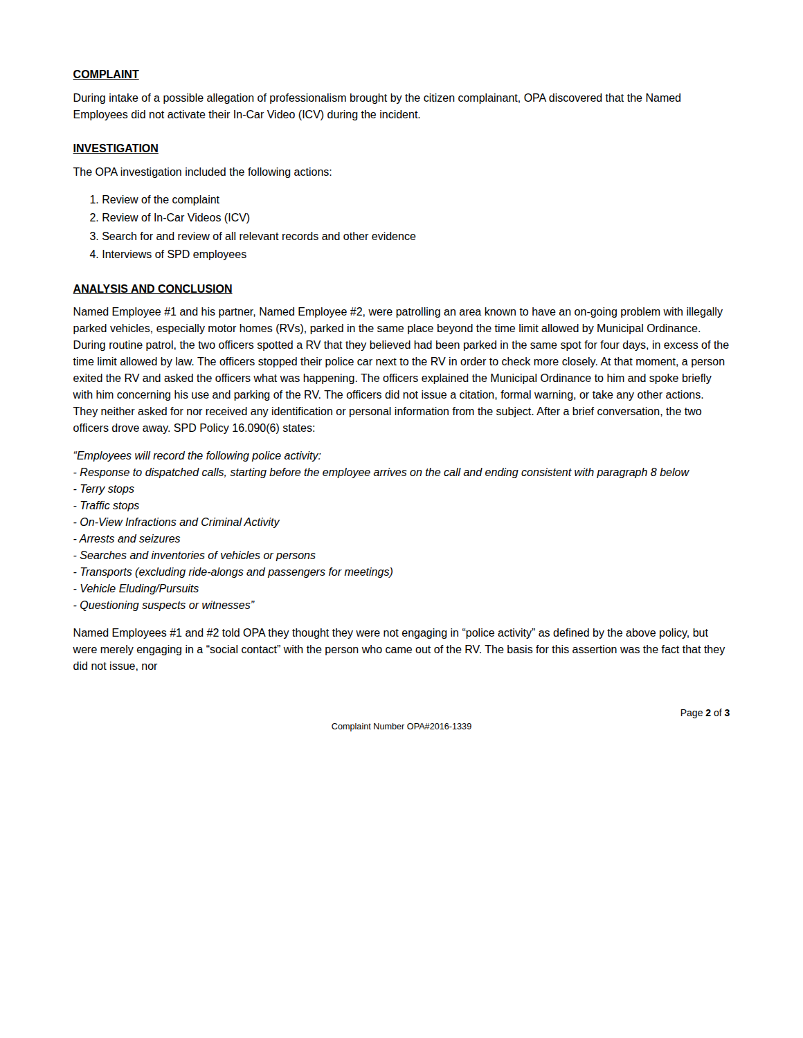COMPLAINT
During intake of a possible allegation of professionalism brought by the citizen complainant, OPA discovered that the Named Employees did not activate their In-Car Video (ICV) during the incident.
INVESTIGATION
The OPA investigation included the following actions:
Review of the complaint
Review of In-Car Videos (ICV)
Search for and review of all relevant records and other evidence
Interviews of SPD employees
ANALYSIS AND CONCLUSION
Named Employee #1 and his partner, Named Employee #2, were patrolling an area known to have an on-going problem with illegally parked vehicles, especially motor homes (RVs), parked in the same place beyond the time limit allowed by Municipal Ordinance. During routine patrol, the two officers spotted a RV that they believed had been parked in the same spot for four days, in excess of the time limit allowed by law. The officers stopped their police car next to the RV in order to check more closely. At that moment, a person exited the RV and asked the officers what was happening. The officers explained the Municipal Ordinance to him and spoke briefly with him concerning his use and parking of the RV. The officers did not issue a citation, formal warning, or take any other actions. They neither asked for nor received any identification or personal information from the subject. After a brief conversation, the two officers drove away. SPD Policy 16.090(6) states:
“Employees will record the following police activity:
- Response to dispatched calls, starting before the employee arrives on the call and ending consistent with paragraph 8 below
- Terry stops
- Traffic stops
- On-View Infractions and Criminal Activity
- Arrests and seizures
- Searches and inventories of vehicles or persons
- Transports (excluding ride-alongs and passengers for meetings)
- Vehicle Eluding/Pursuits
- Questioning suspects or witnesses”
Named Employees #1 and #2 told OPA they thought they were not engaging in “police activity” as defined by the above policy, but were merely engaging in a “social contact” with the person who came out of the RV. The basis for this assertion was the fact that they did not issue, nor
Page 2 of 3
Complaint Number OPA#2016-1339